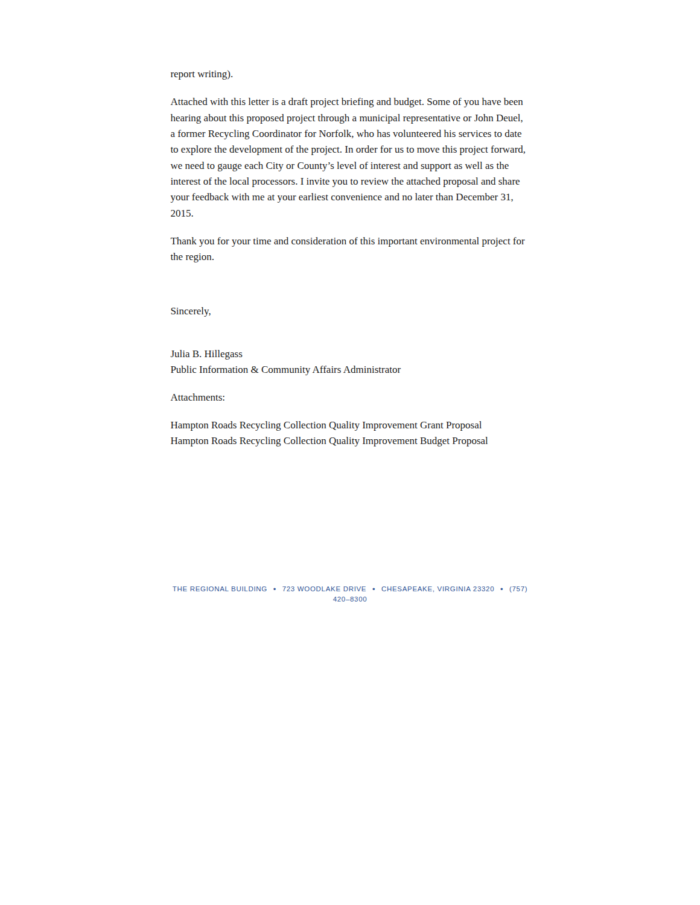report writing).
Attached with this letter is a draft project briefing and budget. Some of you have been hearing about this proposed project through a municipal representative or John Deuel, a former Recycling Coordinator for Norfolk, who has volunteered his services to date to explore the development of the project. In order for us to move this project forward, we need to gauge each City or County’s level of interest and support as well as the interest of the local processors. I invite you to review the attached proposal and share your feedback with me at your earliest convenience and no later than December 31, 2015.
Thank you for your time and consideration of this important environmental project for the region.
Sincerely,
Julia B. Hillegass
Public Information & Community Affairs Administrator
Attachments:
Hampton Roads Recycling Collection Quality Improvement Grant Proposal
Hampton Roads Recycling Collection Quality Improvement Budget Proposal
THE REGIONAL BUILDING • 723 WOODLAKE DRIVE • CHESAPEAKE, VIRGINIA 23320 • (757) 420–8300